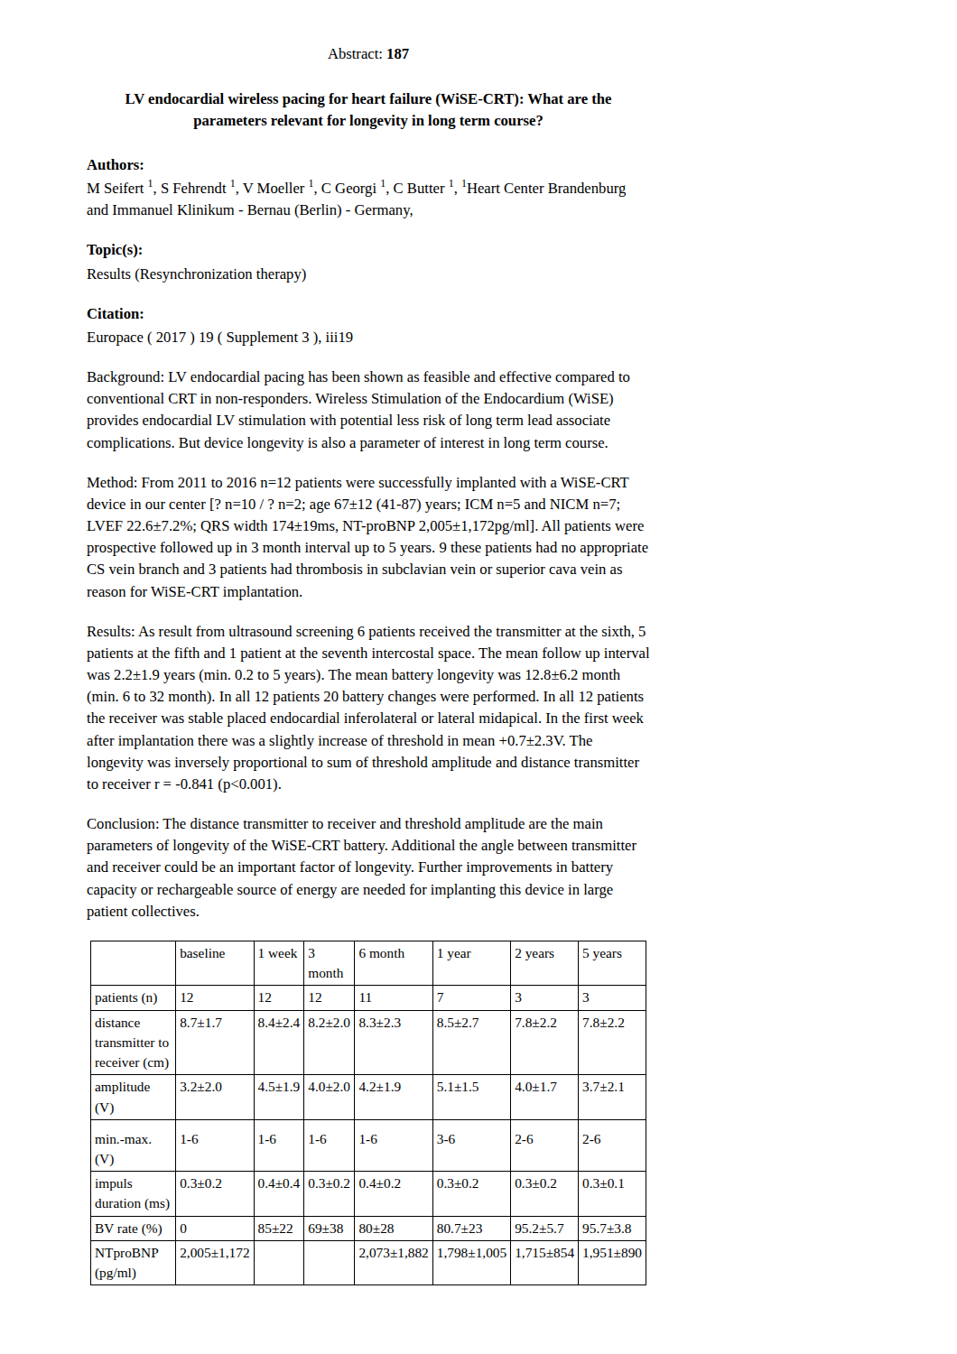Abstract: 187
LV endocardial wireless pacing for heart failure (WiSE-CRT): What are the parameters relevant for longevity in long term course?
Authors:
M Seifert 1, S Fehrendt 1, V Moeller 1, C Georgi 1, C Butter 1, 1Heart Center Brandenburg and Immanuel Klinikum - Bernau (Berlin) - Germany,
Topic(s):
Results (Resynchronization therapy)
Citation:
Europace ( 2017 ) 19 ( Supplement 3 ), iii19
Background: LV endocardial pacing has been shown as feasible and effective compared to conventional CRT in non-responders. Wireless Stimulation of the Endocardium (WiSE) provides endocardial LV stimulation with potential less risk of long term lead associate complications. But device longevity is also a parameter of interest in long term course.
Method: From 2011 to 2016 n=12 patients were successfully implanted with a WiSE-CRT device in our center [? n=10 / ? n=2; age 67±12 (41-87) years; ICM n=5 and NICM n=7; LVEF 22.6±7.2%; QRS width 174±19ms, NT-proBNP 2,005±1,172pg/ml]. All patients were prospective followed up in 3 month interval up to 5 years. 9 these patients had no appropriate CS vein branch and 3 patients had thrombosis in subclavian vein or superior cava vein as reason for WiSE-CRT implantation.
Results: As result from ultrasound screening 6 patients received the transmitter at the sixth, 5 patients at the fifth and 1 patient at the seventh intercostal space. The mean follow up interval was 2.2±1.9 years (min. 0.2 to 5 years). The mean battery longevity was 12.8±6.2 month (min. 6 to 32 month). In all 12 patients 20 battery changes were performed. In all 12 patients the receiver was stable placed endocardial inferolateral or lateral midapical. In the first week after implantation there was a slightly increase of threshold in mean +0.7±2.3V. The longevity was inversely proportional to sum of threshold amplitude and distance transmitter to receiver r = -0.841 (p<0.001).
Conclusion: The distance transmitter to receiver and threshold amplitude are the main parameters of longevity of the WiSE-CRT battery. Additional the angle between transmitter and receiver could be an important factor of longevity. Further improvements in battery capacity or rechargeable source of energy are needed for implanting this device in large patient collectives.
| | baseline | 1 week | 3 month | 6 month | 1 year | 2 years | 5 years |
| patients (n) | 12 | 12 | 12 | 11 | 7 | 3 | 3 |
| distance transmitter to receiver (cm) | 8.7±1.7 | 8.4±2.4 | 8.2±2.0 | 8.3±2.3 | 8.5±2.7 | 7.8±2.2 | 7.8±2.2 |
| amplitude (V) | 3.2±2.0 | 4.5±1.9 | 4.0±2.0 | 4.2±1.9 | 5.1±1.5 | 4.0±1.7 | 3.7±2.1 |
| min.-max. (V) | 1-6 | 1-6 | 1-6 | 1-6 | 3-6 | 2-6 | 2-6 |
| impuls duration (ms) | 0.3±0.2 | 0.4±0.4 | 0.3±0.2 | 0.4±0.2 | 0.3±0.2 | 0.3±0.2 | 0.3±0.1 |
| BV rate (%) | 0 | 85±22 | 69±38 | 80±28 | 80.7±23 | 95.2±5.7 | 95.7±3.8 |
| NTproBNP (pg/ml) | 2,005±1,172 | | | 2,073±1,882 | 1,798±1,005 | 1,715±854 | 1,951±890 |